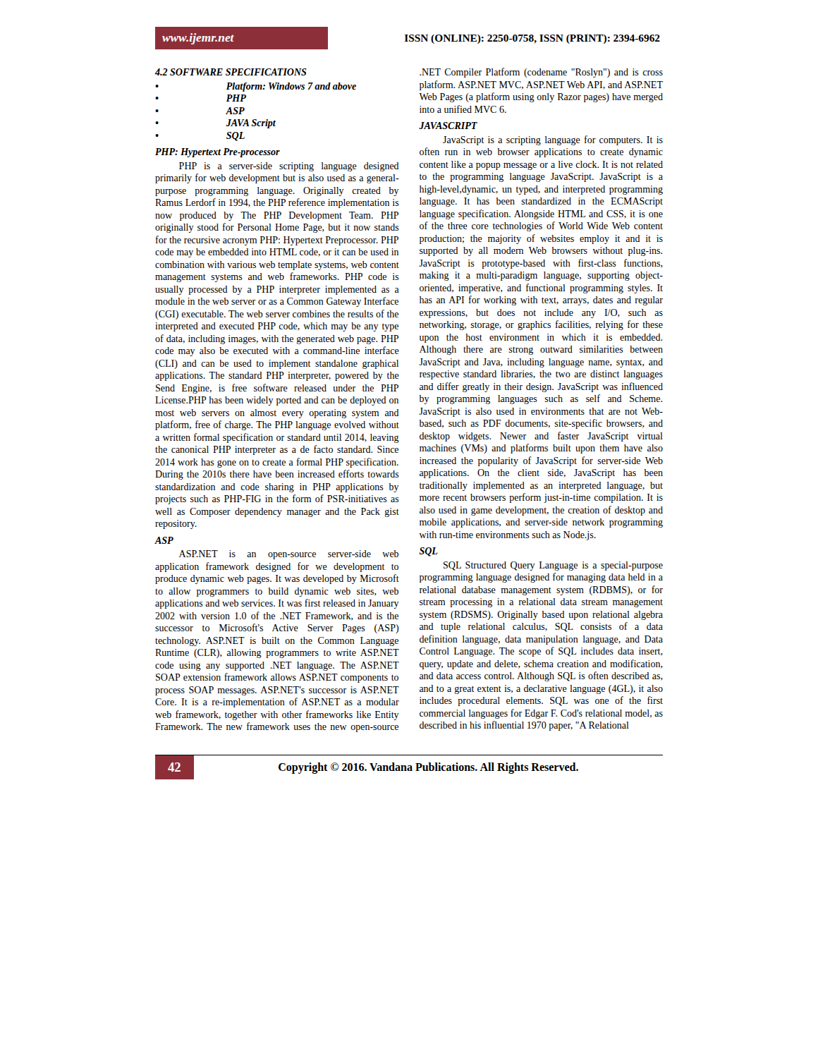www.ijemr.net
ISSN (ONLINE): 2250-0758, ISSN (PRINT): 2394-6962
4.2 SOFTWARE SPECIFICATIONS
Platform: Windows 7 and above
PHP
ASP
JAVA Script
SQL
PHP: Hypertext Pre-processor
PHP is a server-side scripting language designed primarily for web development but is also used as a general-purpose programming language. Originally created by Ramus Lerdorf in 1994, the PHP reference implementation is now produced by The PHP Development Team. PHP originally stood for Personal Home Page, but it now stands for the recursive acronym PHP: Hypertext Preprocessor. PHP code may be embedded into HTML code, or it can be used in combination with various web template systems, web content management systems and web frameworks. PHP code is usually processed by a PHP interpreter implemented as a module in the web server or as a Common Gateway Interface (CGI) executable. The web server combines the results of the interpreted and executed PHP code, which may be any type of data, including images, with the generated web page. PHP code may also be executed with a command-line interface (CLI) and can be used to implement standalone graphical applications. The standard PHP interpreter, powered by the Send Engine, is free software released under the PHP License.PHP has been widely ported and can be deployed on most web servers on almost every operating system and platform, free of charge. The PHP language evolved without a written formal specification or standard until 2014, leaving the canonical PHP interpreter as a de facto standard. Since 2014 work has gone on to create a formal PHP specification. During the 2010s there have been increased efforts towards standardization and code sharing in PHP applications by projects such as PHP-FIG in the form of PSR-initiatives as well as Composer dependency manager and the Pack gist repository.
ASP
ASP.NET is an open-source server-side web application framework designed for we development to produce dynamic web pages. It was developed by Microsoft to allow programmers to build dynamic web sites, web applications and web services. It was first released in January 2002 with version 1.0 of the .NET Framework, and is the successor to Microsoft's Active Server Pages (ASP) technology. ASP.NET is built on the Common Language Runtime (CLR), allowing programmers to write ASP.NET code using any supported .NET language. The ASP.NET SOAP extension framework allows ASP.NET components to process SOAP messages. ASP.NET's successor is ASP.NET Core. It is a re-implementation of ASP.NET as a modular web framework, together with other frameworks like Entity Framework. The new framework uses the new open-source .NET Compiler Platform (codename "Roslyn") and is cross platform. ASP.NET MVC, ASP.NET Web API, and ASP.NET Web Pages (a platform using only Razor pages) have merged into a unified MVC 6.
JAVASCRIPT
JavaScript is a scripting language for computers. It is often run in web browser applications to create dynamic content like a popup message or a live clock. It is not related to the programming language JavaScript. JavaScript is a high-level,dynamic, un typed, and interpreted programming language. It has been standardized in the ECMAScript language specification. Alongside HTML and CSS, it is one of the three core technologies of World Wide Web content production; the majority of websites employ it and it is supported by all modern Web browsers without plug-ins. JavaScript is prototype-based with first-class functions, making it a multi-paradigm language, supporting object-oriented, imperative, and functional programming styles. It has an API for working with text, arrays, dates and regular expressions, but does not include any I/O, such as networking, storage, or graphics facilities, relying for these upon the host environment in which it is embedded. Although there are strong outward similarities between JavaScript and Java, including language name, syntax, and respective standard libraries, the two are distinct languages and differ greatly in their design. JavaScript was influenced by programming languages such as self and Scheme. JavaScript is also used in environments that are not Web-based, such as PDF documents, site-specific browsers, and desktop widgets. Newer and faster JavaScript virtual machines (VMs) and platforms built upon them have also increased the popularity of JavaScript for server-side Web applications. On the client side, JavaScript has been traditionally implemented as an interpreted language, but more recent browsers perform just-in-time compilation. It is also used in game development, the creation of desktop and mobile applications, and server-side network programming with run-time environments such as Node.js.
SQL
SQL Structured Query Language is a special-purpose programming language designed for managing data held in a relational database management system (RDBMS), or for stream processing in a relational data stream management system (RDSMS). Originally based upon relational algebra and tuple relational calculus, SQL consists of a data definition language, data manipulation language, and Data Control Language. The scope of SQL includes data insert, query, update and delete, schema creation and modification, and data access control. Although SQL is often described as, and to a great extent is, a declarative language (4GL), it also includes procedural elements. SQL was one of the first commercial languages for Edgar F. Cod's relational model, as described in his influential 1970 paper, "A Relational
42
Copyright © 2016. Vandana Publications. All Rights Reserved.